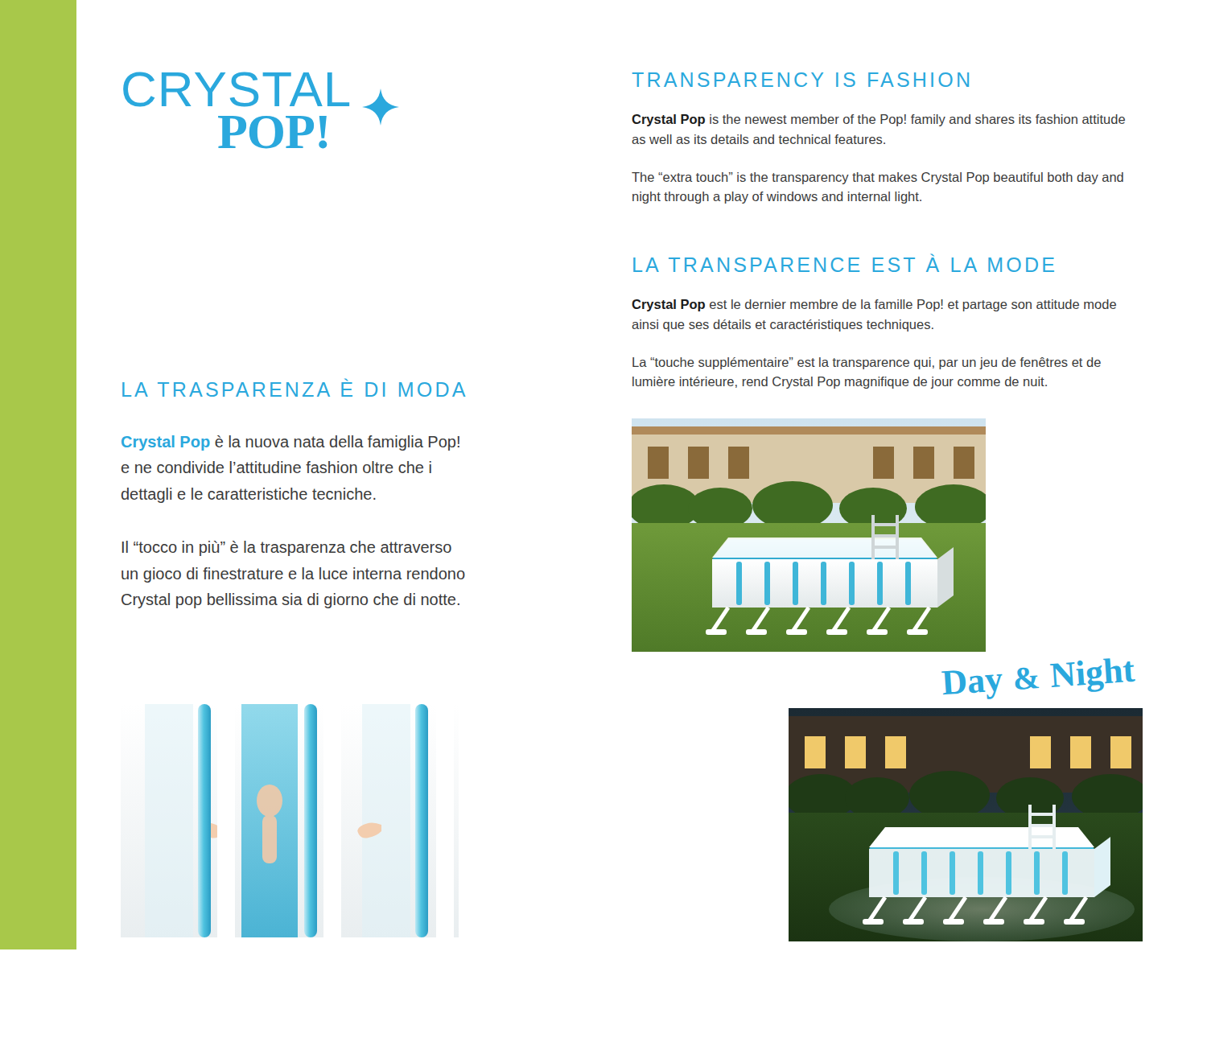CRYSTAL
POP!
La trasparenza è di moda
Crystal Pop è la nuova nata della famiglia Pop! e ne condivide l’attitudine fashion oltre che i dettagli e le caratteristiche tecniche.
Il “tocco in più” è la trasparenza che attraverso un gioco di finestrature e la luce interna rendono Crystal pop bellissima sia di giorno che di notte.
Transparency is fashion
Crystal Pop is the newest member of the Pop! family and shares its fashion attitude as well as its details and technical features.
The “extra touch” is the transparency that makes Crystal Pop beautiful both day and night through a play of windows and internal light.
La transparence est à la mode
Crystal Pop est le dernier membre de la famille Pop! et partage son attitude mode ainsi que ses détails et caractéristiques techniques.
La “touche supplémentaire” est la transparence qui, par un jeu de fenêtres et de lumière intérieure, rend Crystal Pop magnifique de jour comme de nuit.
Day & Night